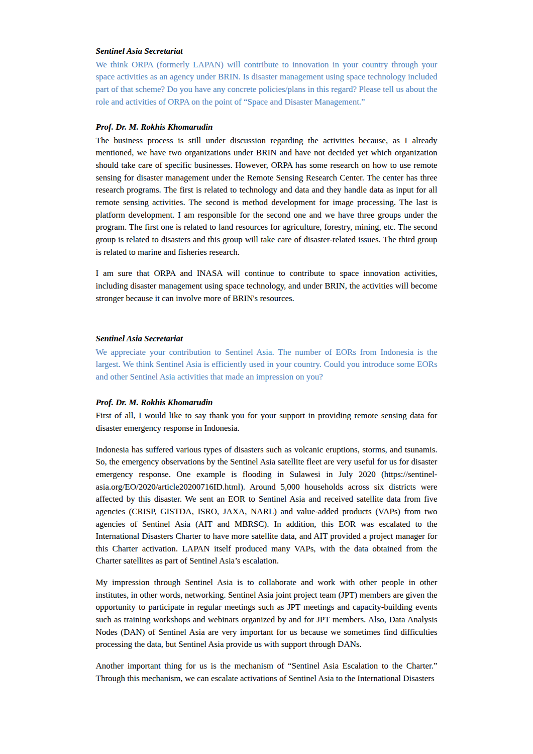Sentinel Asia Secretariat
We think ORPA (formerly LAPAN) will contribute to innovation in your country through your space activities as an agency under BRIN. Is disaster management using space technology included part of that scheme? Do you have any concrete policies/plans in this regard? Please tell us about the role and activities of ORPA on the point of “Space and Disaster Management.”
Prof. Dr. M. Rokhis Khomarudin
The business process is still under discussion regarding the activities because, as I already mentioned, we have two organizations under BRIN and have not decided yet which organization should take care of specific businesses. However, ORPA has some research on how to use remote sensing for disaster management under the Remote Sensing Research Center. The center has three research programs. The first is related to technology and data and they handle data as input for all remote sensing activities. The second is method development for image processing. The last is platform development. I am responsible for the second one and we have three groups under the program. The first one is related to land resources for agriculture, forestry, mining, etc. The second group is related to disasters and this group will take care of disaster-related issues. The third group is related to marine and fisheries research.
I am sure that ORPA and INASA will continue to contribute to space innovation activities, including disaster management using space technology, and under BRIN, the activities will become stronger because it can involve more of BRIN's resources.
Sentinel Asia Secretariat
We appreciate your contribution to Sentinel Asia. The number of EORs from Indonesia is the largest. We think Sentinel Asia is efficiently used in your country. Could you introduce some EORs and other Sentinel Asia activities that made an impression on you?
Prof. Dr. M. Rokhis Khomarudin
First of all, I would like to say thank you for your support in providing remote sensing data for disaster emergency response in Indonesia.
Indonesia has suffered various types of disasters such as volcanic eruptions, storms, and tsunamis. So, the emergency observations by the Sentinel Asia satellite fleet are very useful for us for disaster emergency response. One example is flooding in Sulawesi in July 2020 (https://sentinel-asia.org/EO/2020/article20200716ID.html). Around 5,000 households across six districts were affected by this disaster. We sent an EOR to Sentinel Asia and received satellite data from five agencies (CRISP, GISTDA, ISRO, JAXA, NARL) and value-added products (VAPs) from two agencies of Sentinel Asia (AIT and MBRSC). In addition, this EOR was escalated to the International Disasters Charter to have more satellite data, and AIT provided a project manager for this Charter activation. LAPAN itself produced many VAPs, with the data obtained from the Charter satellites as part of Sentinel Asia’s escalation.
My impression through Sentinel Asia is to collaborate and work with other people in other institutes, in other words, networking. Sentinel Asia joint project team (JPT) members are given the opportunity to participate in regular meetings such as JPT meetings and capacity-building events such as training workshops and webinars organized by and for JPT members. Also, Data Analysis Nodes (DAN) of Sentinel Asia are very important for us because we sometimes find difficulties processing the data, but Sentinel Asia provide us with support through DANs.
Another important thing for us is the mechanism of “Sentinel Asia Escalation to the Charter.” Through this mechanism, we can escalate activations of Sentinel Asia to the International Disasters